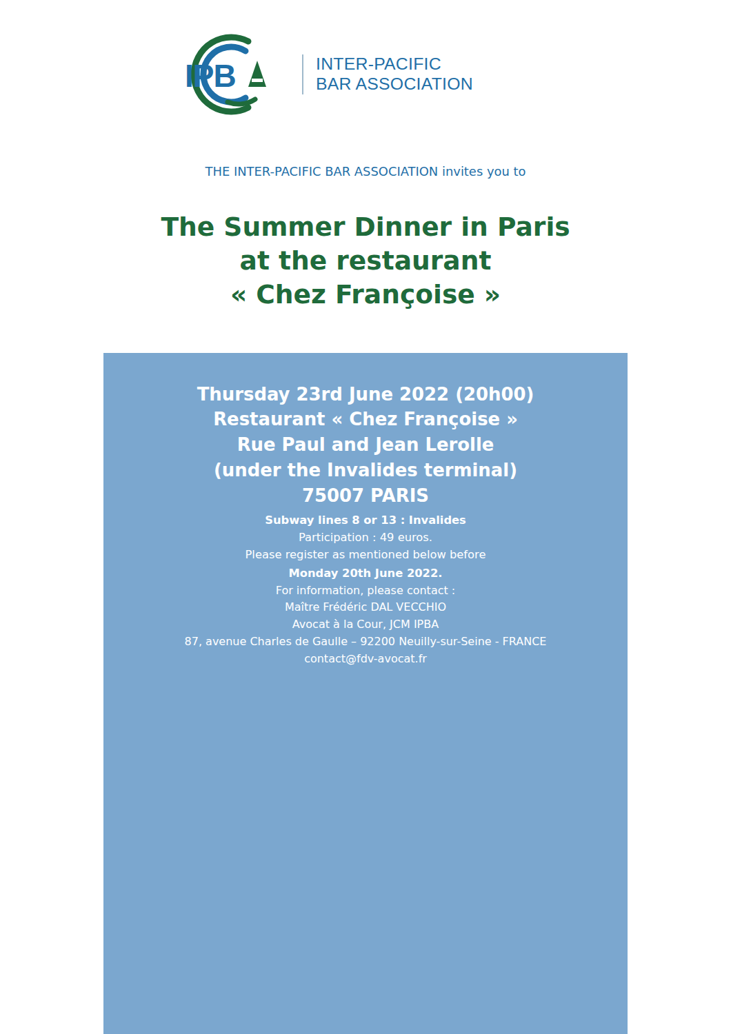IPB
INTER-PACIFIC BAR ASSOCIATION
THE INTER-PACIFIC BAR ASSOCIATION invites you to
The Summer Dinner in Paris at the restaurant « Chez Françoise »
Thursday 23rd June 2022 (20h00) Restaurant « Chez Françoise » Rue Paul and Jean Lerolle (under the Invalides terminal) 75007 PARIS
Subway lines 8 or 13 : Invalides
Participation : 49 euros.
Please register as mentioned below before Monday 20th June 2022.
For information, please contact :
Maître Frédéric DAL VECCHIO
Avocat à la Cour, JCM IPBA
87, avenue Charles de Gaulle – 92200 Neuilly-sur-Seine - FRANCE
contact@fdv-avocat.fr